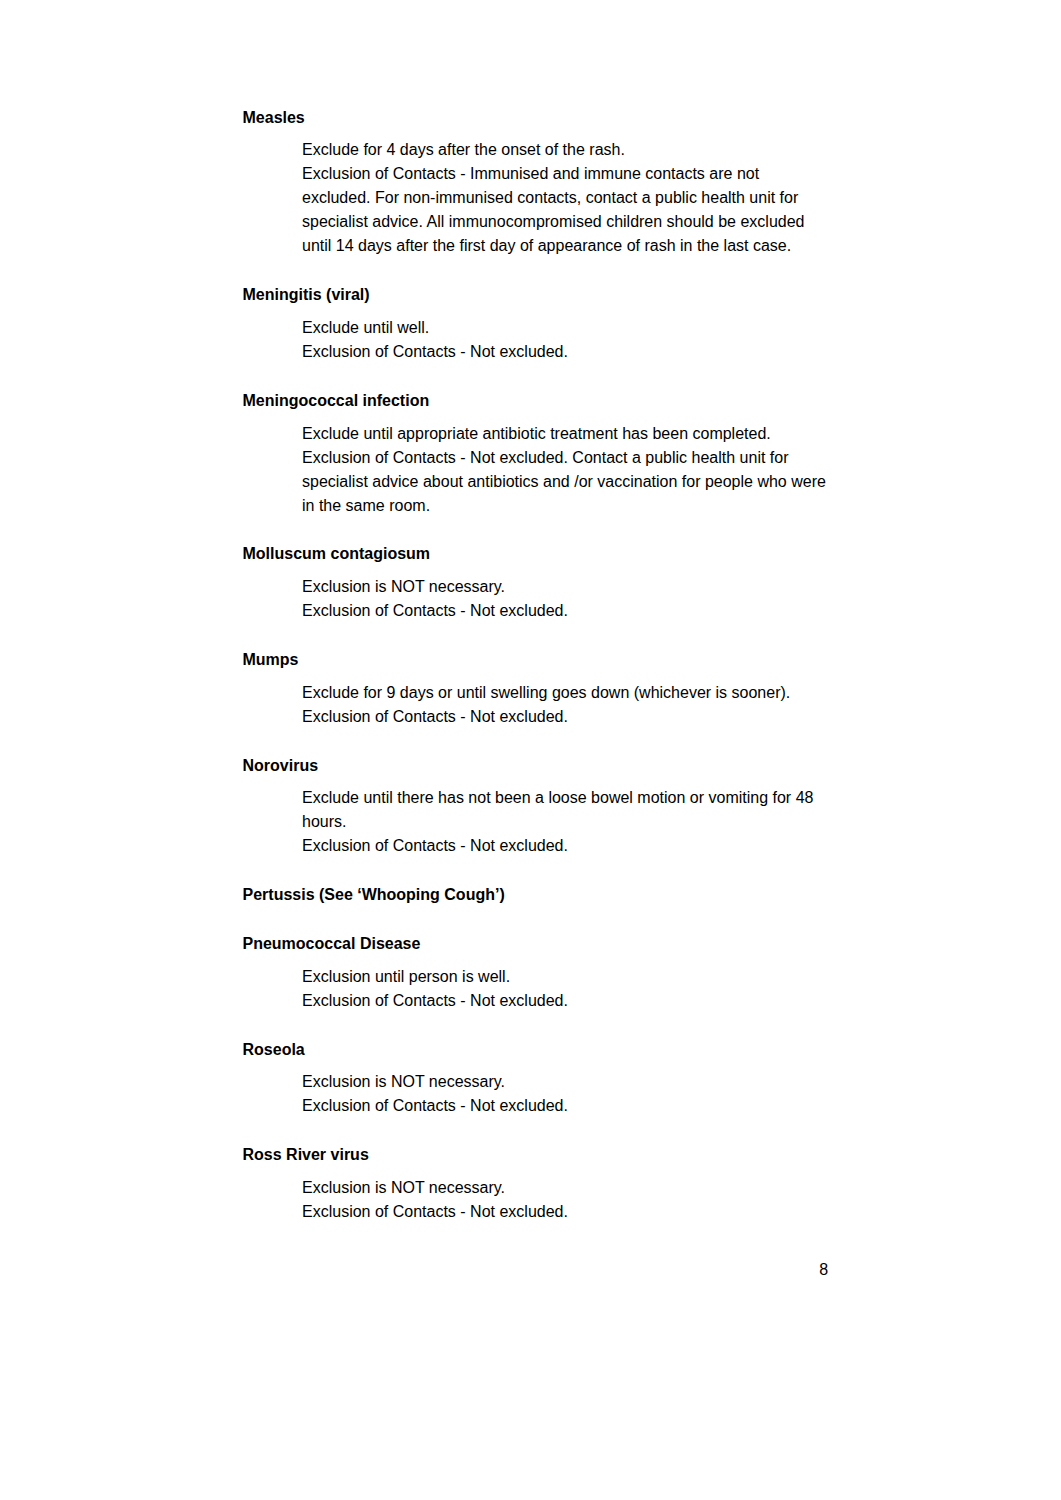Measles
Exclude for 4 days after the onset of the rash.
Exclusion of Contacts - Immunised and immune contacts are not excluded. For non-immunised contacts, contact a public health unit for specialist advice. All immunocompromised children should be excluded until 14 days after the first day of appearance of rash in the last case.
Meningitis (viral)
Exclude until well.
Exclusion of Contacts - Not excluded.
Meningococcal infection
Exclude until appropriate antibiotic treatment has been completed.
Exclusion of Contacts - Not excluded. Contact a public health unit for specialist advice about antibiotics and /or vaccination for people who were in the same room.
Molluscum contagiosum
Exclusion is NOT necessary.
Exclusion of Contacts - Not excluded.
Mumps
Exclude for 9 days or until swelling goes down (whichever is sooner).
Exclusion of Contacts - Not excluded.
Norovirus
Exclude until there has not been a loose bowel motion or vomiting for 48 hours.
Exclusion of Contacts - Not excluded.
Pertussis (See ‘Whooping Cough’)
Pneumococcal Disease
Exclusion until person is well.
Exclusion of Contacts - Not excluded.
Roseola
Exclusion is NOT necessary.
Exclusion of Contacts - Not excluded.
Ross River virus
Exclusion is NOT necessary.
Exclusion of Contacts - Not excluded.
8